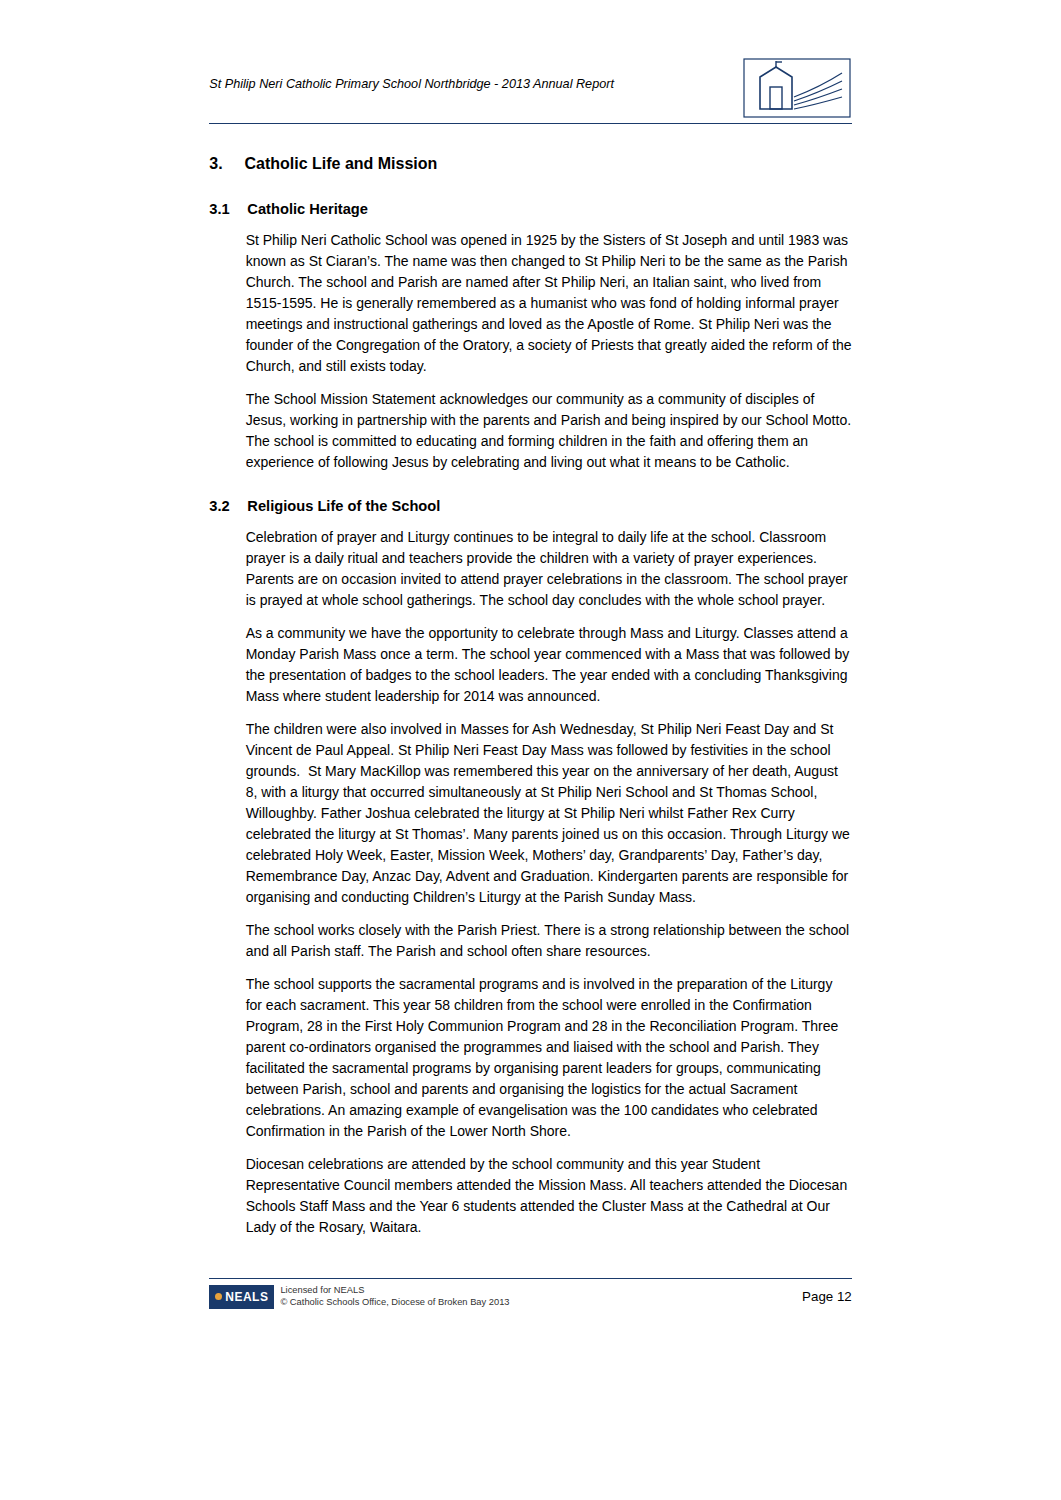St Philip Neri Catholic Primary School Northbridge - 2013 Annual Report
3. Catholic Life and Mission
3.1 Catholic Heritage
St Philip Neri Catholic School was opened in 1925 by the Sisters of St Joseph and until 1983 was known as St Ciaran’s. The name was then changed to St Philip Neri to be the same as the Parish Church. The school and Parish are named after St Philip Neri, an Italian saint, who lived from 1515-1595. He is generally remembered as a humanist who was fond of holding informal prayer meetings and instructional gatherings and loved as the Apostle of Rome. St Philip Neri was the founder of the Congregation of the Oratory, a society of Priests that greatly aided the reform of the Church, and still exists today.
The School Mission Statement acknowledges our community as a community of disciples of Jesus, working in partnership with the parents and Parish and being inspired by our School Motto. The school is committed to educating and forming children in the faith and offering them an experience of following Jesus by celebrating and living out what it means to be Catholic.
3.2 Religious Life of the School
Celebration of prayer and Liturgy continues to be integral to daily life at the school. Classroom prayer is a daily ritual and teachers provide the children with a variety of prayer experiences. Parents are on occasion invited to attend prayer celebrations in the classroom. The school prayer is prayed at whole school gatherings. The school day concludes with the whole school prayer.
As a community we have the opportunity to celebrate through Mass and Liturgy. Classes attend a Monday Parish Mass once a term. The school year commenced with a Mass that was followed by the presentation of badges to the school leaders. The year ended with a concluding Thanksgiving Mass where student leadership for 2014 was announced.
The children were also involved in Masses for Ash Wednesday, St Philip Neri Feast Day and St Vincent de Paul Appeal. St Philip Neri Feast Day Mass was followed by festivities in the school grounds. St Mary MacKillop was remembered this year on the anniversary of her death, August 8, with a liturgy that occurred simultaneously at St Philip Neri School and St Thomas School, Willoughby. Father Joshua celebrated the liturgy at St Philip Neri whilst Father Rex Curry celebrated the liturgy at St Thomas’. Many parents joined us on this occasion. Through Liturgy we celebrated Holy Week, Easter, Mission Week, Mothers’ day, Grandparents’ Day, Father’s day, Remembrance Day, Anzac Day, Advent and Graduation. Kindergarten parents are responsible for organising and conducting Children’s Liturgy at the Parish Sunday Mass.
The school works closely with the Parish Priest. There is a strong relationship between the school and all Parish staff. The Parish and school often share resources.
The school supports the sacramental programs and is involved in the preparation of the Liturgy for each sacrament. This year 58 children from the school were enrolled in the Confirmation Program, 28 in the First Holy Communion Program and 28 in the Reconciliation Program. Three parent co-ordinators organised the programmes and liaised with the school and Parish. They facilitated the sacramental programs by organising parent leaders for groups, communicating between Parish, school and parents and organising the logistics for the actual Sacrament celebrations. An amazing example of evangelisation was the 100 candidates who celebrated Confirmation in the Parish of the Lower North Shore.
Diocesan celebrations are attended by the school community and this year Student Representative Council members attended the Mission Mass. All teachers attended the Diocesan Schools Staff Mass and the Year 6 students attended the Cluster Mass at the Cathedral at Our Lady of the Rosary, Waitara.
NEALS Licensed for NEALS
© Catholic Schools Office, Diocese of Broken Bay 2013
Page 12